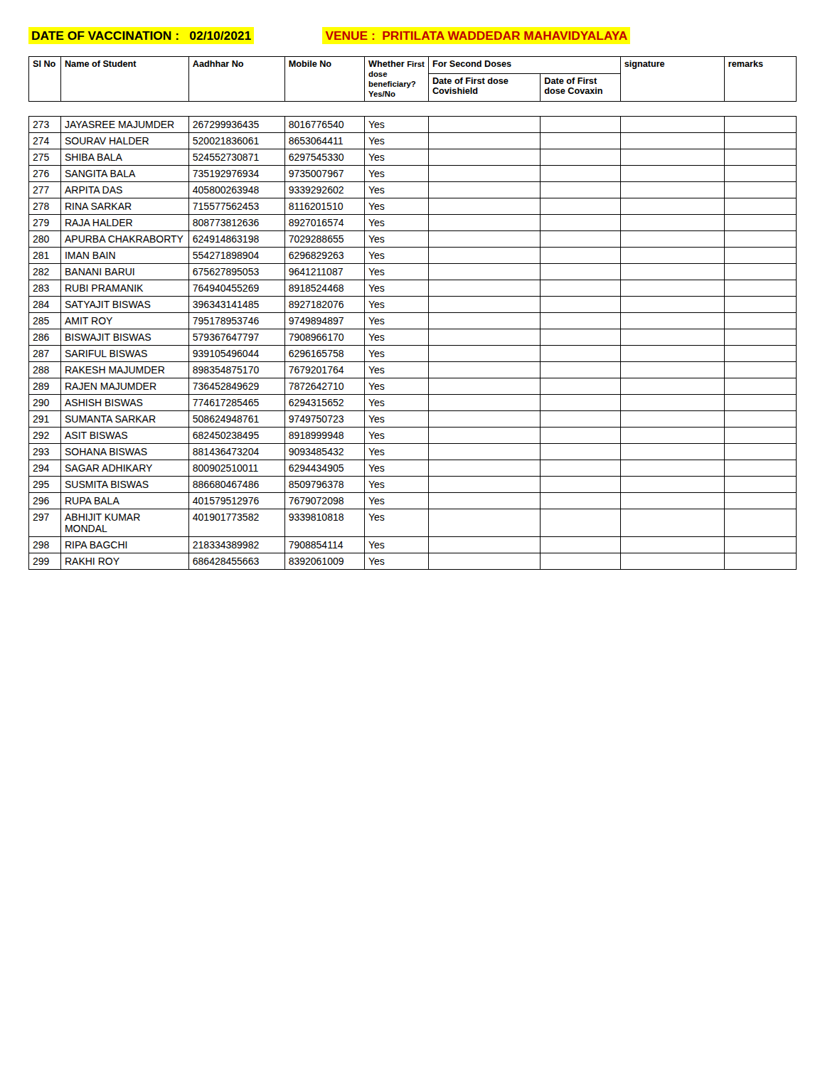DATE OF VACCINATION : 02/10/2021 VENUE : PRITILATA WADDEDAR MAHAVIDYALAYA
| Sl No | Name of Student | Aadhhar No | Mobile No | Whether First dose beneficiary? Yes/No | For Second Doses | signature | remarks |
| --- | --- | --- | --- | --- | --- | --- | --- |
| Date of First dose Covishield | Date of First dose Covaxin |
| 273 | JAYASREE MAJUMDER | 267299936435 | 8016776540 | Yes | | | | |
| 274 | SOURAV HALDER | 520021836061 | 8653064411 | Yes | | | | |
| 275 | SHIBA BALA | 524552730871 | 6297545330 | Yes | | | | |
| 276 | SANGITA BALA | 735192976934 | 9735007967 | Yes | | | | |
| 277 | ARPITA DAS | 405800263948 | 9339292602 | Yes | | | | |
| 278 | RINA SARKAR | 715577562453 | 8116201510 | Yes | | | | |
| 279 | RAJA HALDER | 808773812636 | 8927016574 | Yes | | | | |
| 280 | APURBA CHAKRABORTY | 624914863198 | 7029288655 | Yes | | | | |
| 281 | IMAN BAIN | 554271898904 | 6296829263 | Yes | | | | |
| 282 | BANANI BARUI | 675627895053 | 9641211087 | Yes | | | | |
| 283 | RUBI PRAMANIK | 764940455269 | 8918524468 | Yes | | | | |
| 284 | SATYAJIT BISWAS | 396343141485 | 8927182076 | Yes | | | | |
| 285 | AMIT ROY | 795178953746 | 9749894897 | Yes | | | | |
| 286 | BISWAJIT BISWAS | 579367647797 | 7908966170 | Yes | | | | |
| 287 | SARIFUL BISWAS | 939105496044 | 6296165758 | Yes | | | | |
| 288 | RAKESH MAJUMDER | 898354875170 | 7679201764 | Yes | | | | |
| 289 | RAJEN MAJUMDER | 736452849629 | 7872642710 | Yes | | | | |
| 290 | ASHISH BISWAS | 774617285465 | 6294315652 | Yes | | | | |
| 291 | SUMANTA SARKAR | 508624948761 | 9749750723 | Yes | | | | |
| 292 | ASIT BISWAS | 682450238495 | 8918999948 | Yes | | | | |
| 293 | SOHANA BISWAS | 881436473204 | 9093485432 | Yes | | | | |
| 294 | SAGAR ADHIKARY | 800902510011 | 6294434905 | Yes | | | | |
| 295 | SUSMITA BISWAS | 886680467486 | 8509796378 | Yes | | | | |
| 296 | RUPA BALA | 401579512976 | 7679072098 | Yes | | | | |
| 297 | ABHIJIT KUMAR MONDAL | 401901773582 | 9339810818 | Yes | | | | |
| 298 | RIPA BAGCHI | 218334389982 | 7908854114 | Yes | | | | |
| 299 | RAKHI ROY | 686428455663 | 8392061009 | Yes | | | | |